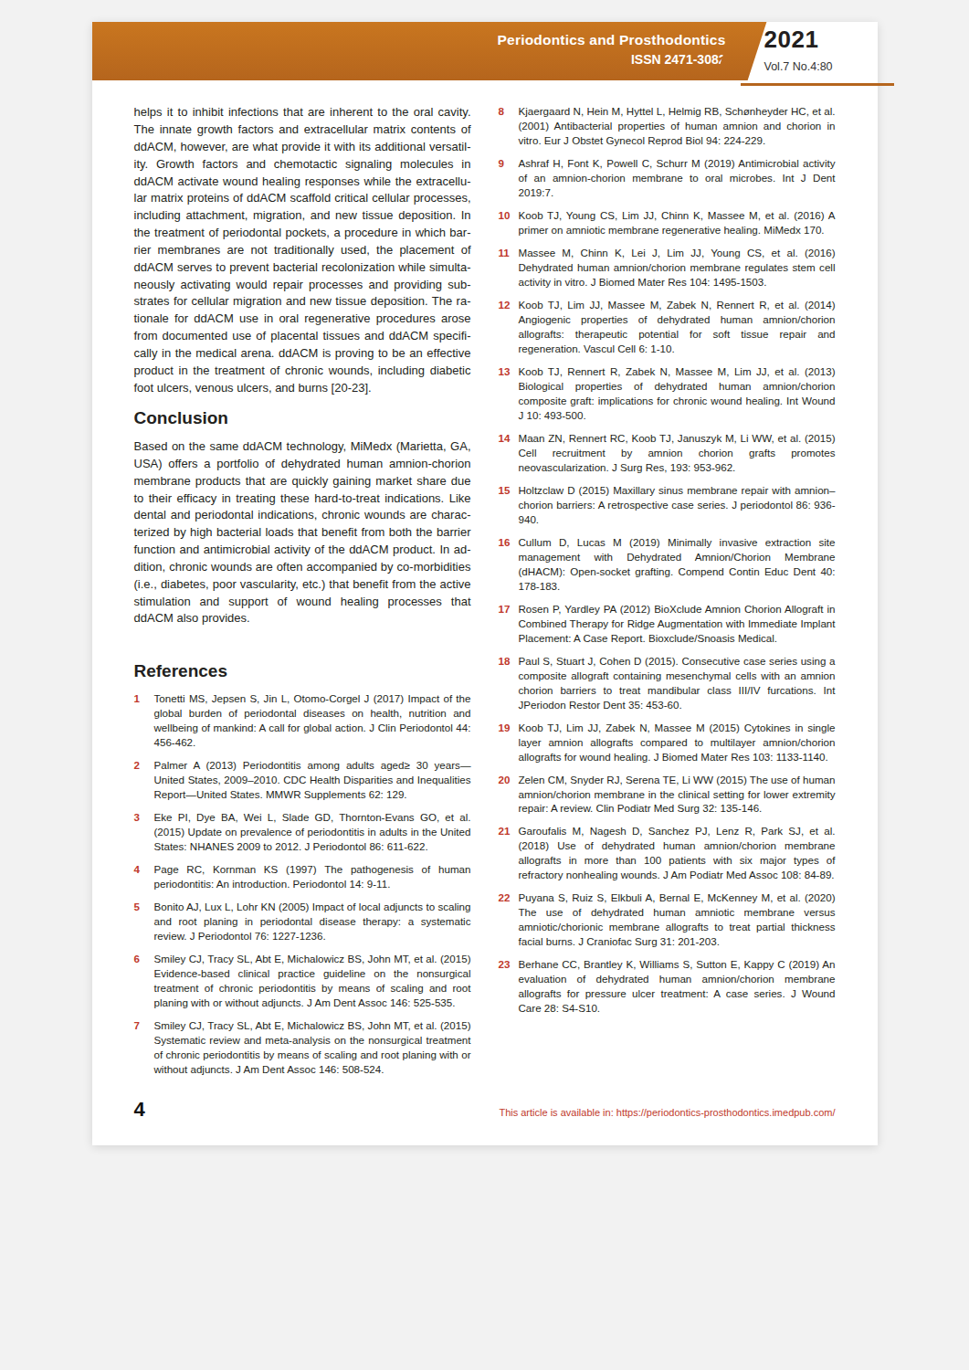Periodontics and Prosthodontics
ISSN 2471-3082
2021
Vol.7 No.4:80
helps it to inhibit infections that are inherent to the oral cavity. The innate growth factors and extracellular matrix contents of ddACM, however, are what provide it with its additional versatility. Growth factors and chemotactic signaling molecules in ddACM activate wound healing responses while the extracellular matrix proteins of ddACM scaffold critical cellular processes, including attachment, migration, and new tissue deposition. In the treatment of periodontal pockets, a procedure in which barrier membranes are not traditionally used, the placement of ddACM serves to prevent bacterial recolonization while simultaneously activating would repair processes and providing substrates for cellular migration and new tissue deposition. The rationale for ddACM use in oral regenerative procedures arose from documented use of placental tissues and ddACM specifically in the medical arena. ddACM is proving to be an effective product in the treatment of chronic wounds, including diabetic foot ulcers, venous ulcers, and burns [20-23].
Conclusion
Based on the same ddACM technology, MiMedx (Marietta, GA, USA) offers a portfolio of dehydrated human amnion-chorion membrane products that are quickly gaining market share due to their efficacy in treating these hard-to-treat indications. Like dental and periodontal indications, chronic wounds are characterized by high bacterial loads that benefit from both the barrier function and antimicrobial activity of the ddACM product. In addition, chronic wounds are often accompanied by co-morbidities (i.e., diabetes, poor vascularity, etc.) that benefit from the active stimulation and support of wound healing processes that ddACM also provides.
References
Tonetti MS, Jepsen S, Jin L, Otomo-Corgel J (2017) Impact of the global burden of periodontal diseases on health, nutrition and wellbeing of mankind: A call for global action. J Clin Periodontol 44: 456-462.
Palmer A (2013) Periodontitis among adults aged≥ 30 years—United States, 2009–2010. CDC Health Disparities and Inequalities Report—United States. MMWR Supplements 62: 129.
Eke PI, Dye BA, Wei L, Slade GD, Thornton-Evans GO, et al. (2015) Update on prevalence of periodontitis in adults in the United States: NHANES 2009 to 2012. J Periodontol 86: 611-622.
Page RC, Kornman KS (1997) The pathogenesis of human periodontitis: An introduction. Periodontol 14: 9-11.
Bonito AJ, Lux L, Lohr KN (2005) Impact of local adjuncts to scaling and root planing in periodontal disease therapy: a systematic review. J Periodontol 76: 1227-1236.
Smiley CJ, Tracy SL, Abt E, Michalowicz BS, John MT, et al. (2015) Evidence-based clinical practice guideline on the nonsurgical treatment of chronic periodontitis by means of scaling and root planing with or without adjuncts. J Am Dent Assoc 146: 525-535.
Smiley CJ, Tracy SL, Abt E, Michalowicz BS, John MT, et al. (2015) Systematic review and meta-analysis on the nonsurgical treatment of chronic periodontitis by means of scaling and root planing with or without adjuncts. J Am Dent Assoc 146: 508-524.
Kjaergaard N, Hein M, Hyttel L, Helmig RB, Schønheyder HC, et al. (2001) Antibacterial properties of human amnion and chorion in vitro. Eur J Obstet Gynecol Reprod Biol 94: 224-229.
Ashraf H, Font K, Powell C, Schurr M (2019) Antimicrobial activity of an amnion-chorion membrane to oral microbes. Int J Dent 2019:7.
Koob TJ, Young CS, Lim JJ, Chinn K, Massee M, et al. (2016) A primer on amniotic membrane regenerative healing. MiMedx 170.
Massee M, Chinn K, Lei J, Lim JJ, Young CS, et al. (2016) Dehydrated human amnion/chorion membrane regulates stem cell activity in vitro. J Biomed Mater Res 104: 1495-1503.
Koob TJ, Lim JJ, Massee M, Zabek N, Rennert R, et al. (2014) Angiogenic properties of dehydrated human amnion/chorion allografts: therapeutic potential for soft tissue repair and regeneration. Vascul Cell 6: 1-10.
Koob TJ, Rennert R, Zabek N, Massee M, Lim JJ, et al. (2013) Biological properties of dehydrated human amnion/chorion composite graft: implications for chronic wound healing. Int Wound J 10: 493-500.
Maan ZN, Rennert RC, Koob TJ, Januszyk M, Li WW, et al. (2015) Cell recruitment by amnion chorion grafts promotes neovascularization. J Surg Res, 193: 953-962.
Holtzclaw D (2015) Maxillary sinus membrane repair with amnion–chorion barriers: A retrospective case series. J periodontol 86: 936-940.
Cullum D, Lucas M (2019) Minimally invasive extraction site management with Dehydrated Amnion/Chorion Membrane (dHACM): Open-socket grafting. Compend Contin Educ Dent 40: 178-183.
Rosen P, Yardley PA (2012) BioXclude Amnion Chorion Allograft in Combined Therapy for Ridge Augmentation with Immediate Implant Placement: A Case Report. Bioxclude/Snoasis Medical.
Paul S, Stuart J, Cohen D (2015). Consecutive case series using a composite allograft containing mesenchymal cells with an amnion chorion barriers to treat mandibular class III/IV furcations. Int JPeriodon Restor Dent 35: 453-60.
Koob TJ, Lim JJ, Zabek N, Massee M (2015) Cytokines in single layer amnion allografts compared to multilayer amnion/chorion allografts for wound healing. J Biomed Mater Res 103: 1133-1140.
Zelen CM, Snyder RJ, Serena TE, Li WW (2015) The use of human amnion/chorion membrane in the clinical setting for lower extremity repair: A review. Clin Podiatr Med Surg 32: 135-146.
Garoufalis M, Nagesh D, Sanchez PJ, Lenz R, Park SJ, et al. (2018) Use of dehydrated human amnion/chorion membrane allografts in more than 100 patients with six major types of refractory nonhealing wounds. J Am Podiatr Med Assoc 108: 84-89.
Puyana S, Ruiz S, Elkbuli A, Bernal E, McKenney M, et al. (2020) The use of dehydrated human amniotic membrane versus amniotic/chorionic membrane allografts to treat partial thickness facial burns. J Craniofac Surg 31: 201-203.
Berhane CC, Brantley K, Williams S, Sutton E, Kappy C (2019) An evaluation of dehydrated human amnion/chorion membrane allografts for pressure ulcer treatment: A case series. J Wound Care 28: S4-S10.
4
This article is available in: https://periodontics-prosthodontics.imedpub.com/